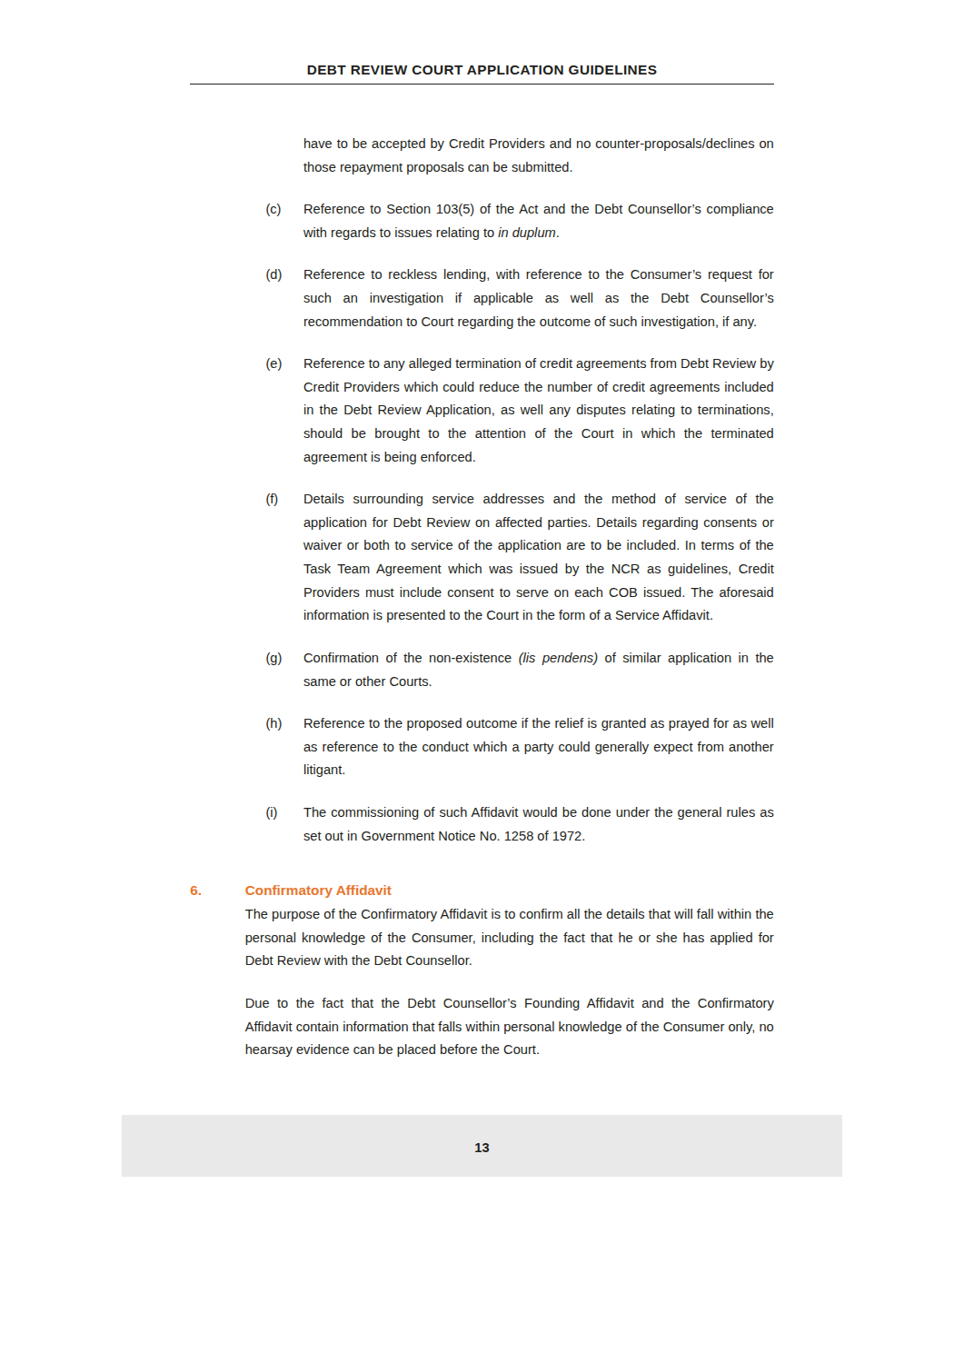Debt Review Court Application Guidelines
have to be accepted by Credit Providers and no counter-proposals/declines on those repayment proposals can be submitted.
(c) Reference to Section 103(5) of the Act and the Debt Counsellor’s compliance with regards to issues relating to in duplum.
(d) Reference to reckless lending, with reference to the Consumer’s request for such an investigation if applicable as well as the Debt Counsellor’s recommendation to Court regarding the outcome of such investigation, if any.
(e) Reference to any alleged termination of credit agreements from Debt Review by Credit Providers which could reduce the number of credit agreements included in the Debt Review Application, as well any disputes relating to terminations, should be brought to the attention of the Court in which the terminated agreement is being enforced.
(f) Details surrounding service addresses and the method of service of the application for Debt Review on affected parties. Details regarding consents or waiver or both to service of the application are to be included. In terms of the Task Team Agreement which was issued by the NCR as guidelines, Credit Providers must include consent to serve on each COB issued. The aforesaid information is presented to the Court in the form of a Service Affidavit.
(g) Confirmation of the non-existence (lis pendens) of similar application in the same or other Courts.
(h) Reference to the proposed outcome if the relief is granted as prayed for as well as reference to the conduct which a party could generally expect from another litigant.
(i) The commissioning of such Affidavit would be done under the general rules as set out in Government Notice No. 1258 of 1972.
6. Confirmatory Affidavit
The purpose of the Confirmatory Affidavit is to confirm all the details that will fall within the personal knowledge of the Consumer, including the fact that he or she has applied for Debt Review with the Debt Counsellor.
Due to the fact that the Debt Counsellor’s Founding Affidavit and the Confirmatory Affidavit contain information that falls within personal knowledge of the Consumer only, no hearsay evidence can be placed before the Court.
13